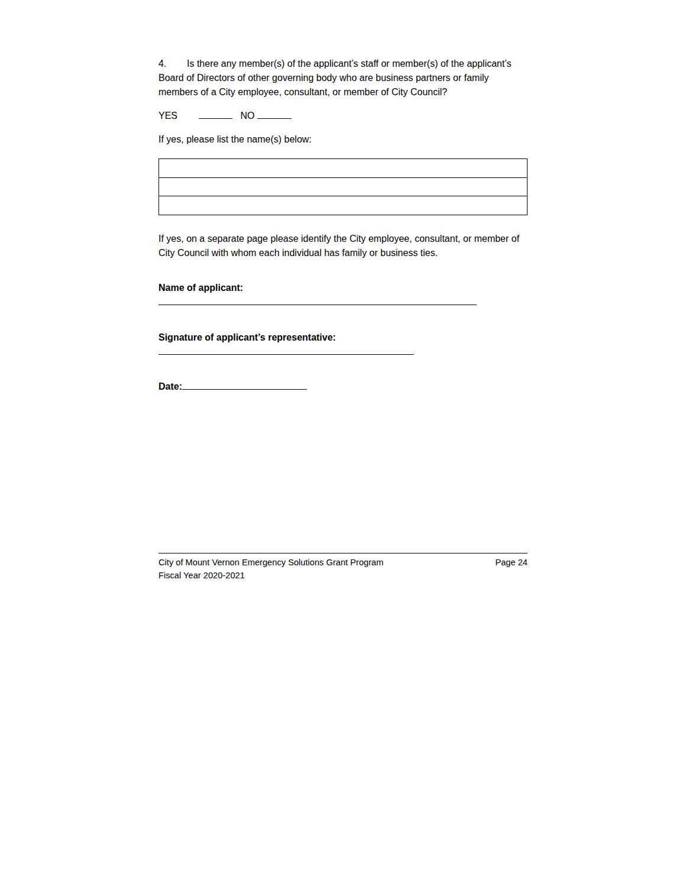4. Is there any member(s) of the applicant’s staff or member(s) of the applicant’s Board of Directors of other governing body who are business partners or family members of a City employee, consultant, or member of City Council?
YES NO
If yes, please list the name(s) below:
If yes, on a separate page please identify the City employee, consultant, or member of City Council with whom each individual has family or business ties.
Name of applicant:
Signature of applicant’s representative:
Date:
City of Mount Vernon Emergency Solutions Grant Program
Fiscal Year 2020-2021
Page 24